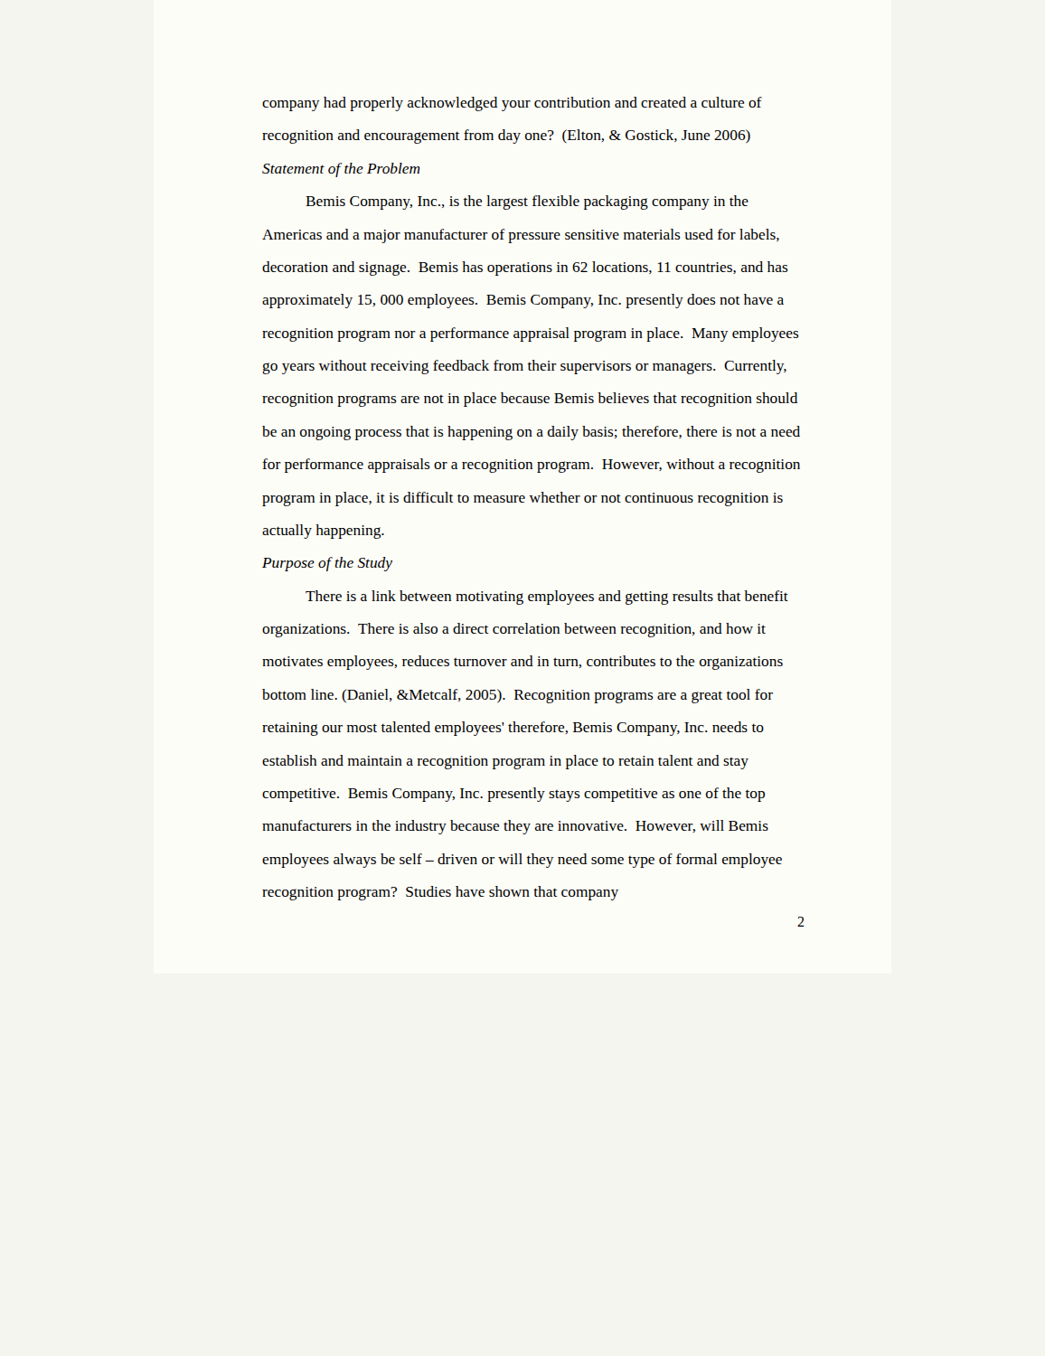company had properly acknowledged your contribution and created a culture of recognition and encouragement from day one? (Elton, & Gostick, June 2006)
Statement of the Problem
Bemis Company, Inc., is the largest flexible packaging company in the Americas and a major manufacturer of pressure sensitive materials used for labels, decoration and signage. Bemis has operations in 62 locations, 11 countries, and has approximately 15, 000 employees. Bemis Company, Inc. presently does not have a recognition program nor a performance appraisal program in place. Many employees go years without receiving feedback from their supervisors or managers. Currently, recognition programs are not in place because Bemis believes that recognition should be an ongoing process that is happening on a daily basis; therefore, there is not a need for performance appraisals or a recognition program. However, without a recognition program in place, it is difficult to measure whether or not continuous recognition is actually happening.
Purpose of the Study
There is a link between motivating employees and getting results that benefit organizations. There is also a direct correlation between recognition, and how it motivates employees, reduces turnover and in turn, contributes to the organizations bottom line. (Daniel, &Metcalf, 2005). Recognition programs are a great tool for retaining our most talented employees' therefore, Bemis Company, Inc. needs to establish and maintain a recognition program in place to retain talent and stay competitive. Bemis Company, Inc. presently stays competitive as one of the top manufacturers in the industry because they are innovative. However, will Bemis employees always be self – driven or will they need some type of formal employee recognition program? Studies have shown that company
2